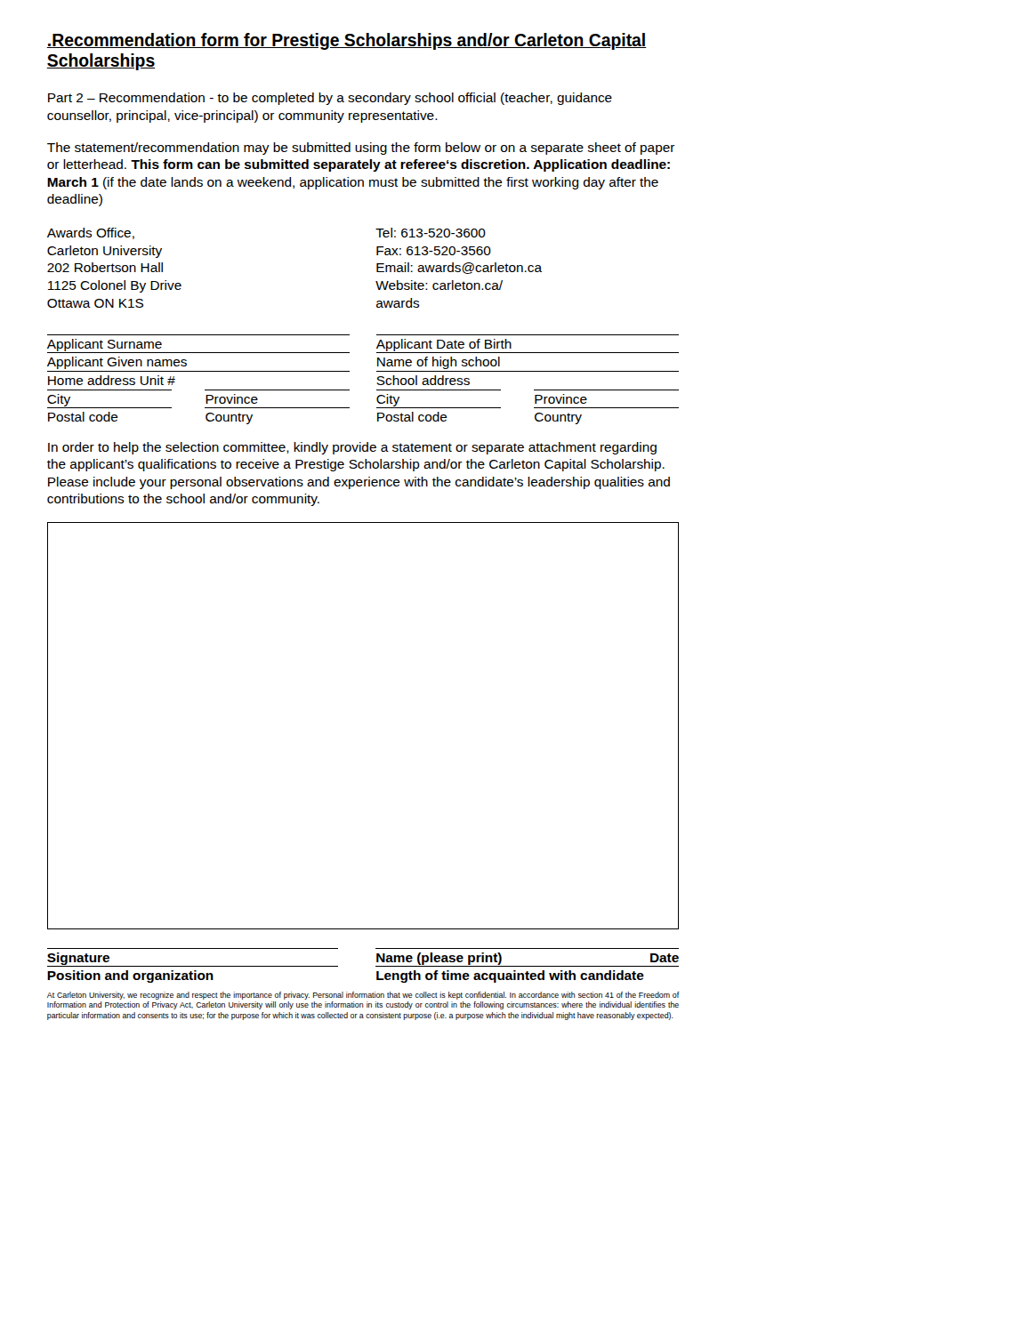Recommendation form for Prestige Scholarships and/or Carleton Capital Scholarships
Part 2 – Recommendation - to be completed by a secondary school official (teacher, guidance counsellor, principal, vice-principal) or community representative.
The statement/recommendation may be submitted using the form below or on a separate sheet of paper or letterhead. This form can be submitted separately at referee‘s discretion. Application deadline: March 1 (if the date lands on a weekend, application must be submitted the first working day after the deadline)
| Awards Office, Carleton University 202 Robertson Hall 1125 Colonel By Drive Ottawa ON K1S | Tel: 613-520-3600 Fax: 613-520-3560 Email: awards@carleton.ca Website: carleton.ca/ awards |
| Applicant Surname | | Applicant Date of Birth |
| Applicant Given names | | Name of high school |
| Home address Unit # | | School address |
| City | | Province | | City | | Province |
| Postal code | | Country | | Postal code | | Country |
In order to help the selection committee, kindly provide a statement or separate attachment regarding the applicant’s qualifications to receive a Prestige Scholarship and/or the Carleton Capital Scholarship. Please include your personal observations and experience with the candidate’s leadership qualities and contributions to the school and/or community.
| Signature | | Name (please print) Date |
| Position and organization | | Length of time acquainted with candidate |
At Carleton University, we recognize and respect the importance of privacy. Personal information that we collect is kept confidential. In accordance with section 41 of the Freedom of Information and Protection of Privacy Act, Carleton University will only use the information in its custody or control in the following circumstances: where the individual identifies the particular information and consents to its use; for the purpose for which it was collected or a consistent purpose (i.e. a purpose which the individual might have reasonably expected).